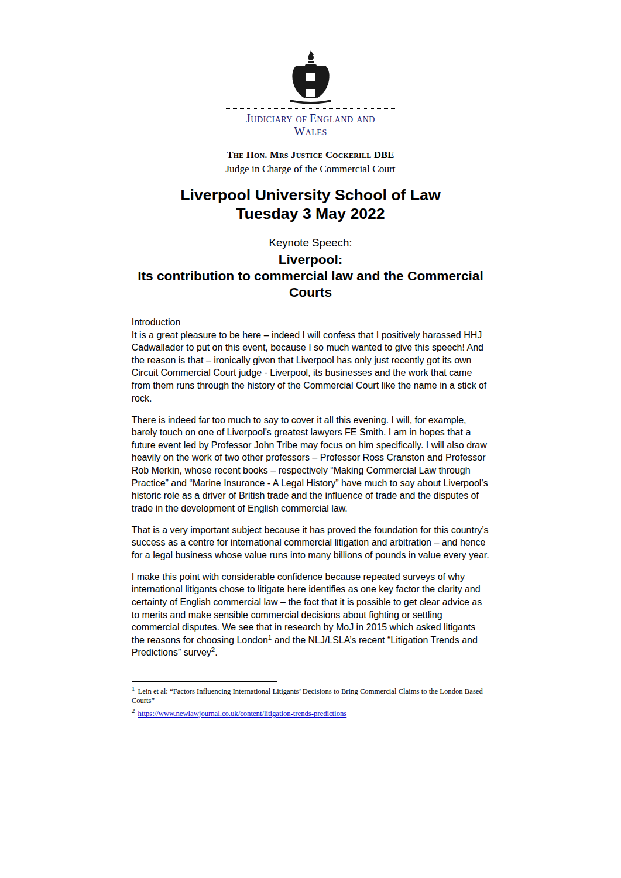Judiciary of England and Wales
The Hon. Mrs Justice Cockerill DBE Judge in Charge of the Commercial Court
Liverpool University School of LawTuesday 3 May 2022
Keynote Speech:
Liverpool:Its contribution to commercial law and the Commercial Courts
Introduction
It is a great pleasure to be here – indeed I will confess that I positively harassed HHJ Cadwallader to put on this event, because I so much wanted to give this speech! And the reason is that – ironically given that Liverpool has only just recently got its own Circuit Commercial Court judge - Liverpool, its businesses and the work that came from them runs through the history of the Commercial Court like the name in a stick of rock.
There is indeed far too much to say to cover it all this evening. I will, for example, barely touch on one of Liverpool’s greatest lawyers FE Smith. I am in hopes that a future event led by Professor John Tribe may focus on him specifically. I will also draw heavily on the work of two other professors – Professor Ross Cranston and Professor Rob Merkin, whose recent books – respectively “Making Commercial Law through Practice” and “Marine Insurance - A Legal History” have much to say about Liverpool’s historic role as a driver of British trade and the influence of trade and the disputes of trade in the development of English commercial law.
That is a very important subject because it has proved the foundation for this country’s success as a centre for international commercial litigation and arbitration – and hence for a legal business whose value runs into many billions of pounds in value every year.
I make this point with considerable confidence because repeated surveys of why international litigants chose to litigate here identifies as one key factor the clarity and certainty of English commercial law – the fact that it is possible to get clear advice as to merits and make sensible commercial decisions about fighting or settling commercial disputes. We see that in research by MoJ in 2015 which asked litigants the reasons for choosing London1 and the NLJ/LSLA’s recent “Litigation Trends and Predictions” survey2.
1 Lein et al: “Factors Influencing International Litigants’ Decisions to Bring Commercial Claims to the London Based Courts”
2 https://www.newlawjournal.co.uk/content/litigation-trends-predictions